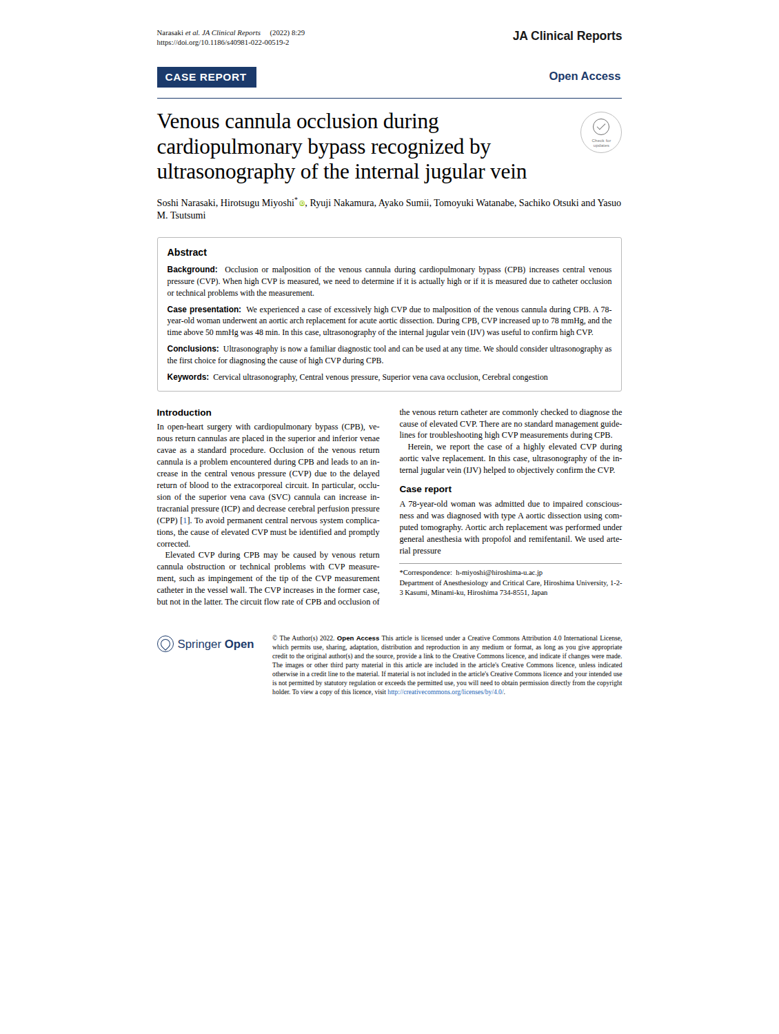Narasaki et al. JA Clinical Reports (2022) 8:29 https://doi.org/10.1186/s40981-022-00519-2
JA Clinical Reports
CASE REPORT
Open Access
Venous cannula occlusion during cardiopulmonary bypass recognized by ultrasonography of the internal jugular vein
Check for
updates
Soshi Narasaki, Hirotsugu Miyoshi* , Ryuji Nakamura, Ayako Sumii, Tomoyuki Watanabe, Sachiko Otsuki and Yasuo M. Tsutsumi
Abstract
Background: Occlusion or malposition of the venous cannula during cardiopulmonary bypass (CPB) increases central venous pressure (CVP). When high CVP is measured, we need to determine if it is actually high or if it is measured due to catheter occlusion or technical problems with the measurement.
Case presentation: We experienced a case of excessively high CVP due to malposition of the venous cannula during CPB. A 78-year-old woman underwent an aortic arch replacement for acute aortic dissection. During CPB, CVP increased up to 78 mmHg, and the time above 50 mmHg was 48 min. In this case, ultrasonography of the internal jugular vein (IJV) was useful to confirm high CVP.
Conclusions: Ultrasonography is now a familiar diagnostic tool and can be used at any time. We should consider ultrasonography as the first choice for diagnosing the cause of high CVP during CPB.
Keywords: Cervical ultrasonography, Central venous pressure, Superior vena cava occlusion, Cerebral congestion
Introduction
In open-heart surgery with cardiopulmonary bypass (CPB), venous return cannulas are placed in the superior and inferior venae cavae as a standard procedure. Occlusion of the venous return cannula is a problem encountered during CPB and leads to an increase in the central venous pressure (CVP) due to the delayed return of blood to the extracorporeal circuit. In particular, occlusion of the superior vena cava (SVC) cannula can increase intracranial pressure (ICP) and decrease cerebral perfusion pressure (CPP) [1]. To avoid permanent central nervous system complications, the cause of elevated CVP must be identified and promptly corrected.
Elevated CVP during CPB may be caused by venous return cannula obstruction or technical problems with CVP measurement, such as impingement of the tip of the CVP measurement catheter in the vessel wall. The CVP increases in the former case, but not in the latter. The circuit flow rate of CPB and occlusion of the venous return catheter are commonly checked to diagnose the cause of elevated CVP. There are no standard management guidelines for troubleshooting high CVP measurements during CPB.
Herein, we report the case of a highly elevated CVP during aortic valve replacement. In this case, ultrasonography of the internal jugular vein (IJV) helped to objectively confirm the CVP.
Case report
A 78-year-old woman was admitted due to impaired consciousness and was diagnosed with type A aortic dissection using computed tomography. Aortic arch replacement was performed under general anesthesia with propofol and remifentanil. We used arterial pressure
*Correspondence: h-miyoshi@hiroshima-u.ac.jp
Department of Anesthesiology and Critical Care, Hiroshima University, 1-2-3 Kasumi, Minami-ku, Hiroshima 734-8551, Japan
Springer Open
© The Author(s) 2022. Open Access This article is licensed under a Creative Commons Attribution 4.0 International License, which permits use, sharing, adaptation, distribution and reproduction in any medium or format, as long as you give appropriate credit to the original author(s) and the source, provide a link to the Creative Commons licence, and indicate if changes were made. The images or other third party material in this article are included in the article's Creative Commons licence, unless indicated otherwise in a credit line to the material. If material is not included in the article's Creative Commons licence and your intended use is not permitted by statutory regulation or exceeds the permitted use, you will need to obtain permission directly from the copyright holder. To view a copy of this licence, visit http://creativecommons.org/licenses/by/4.0/.